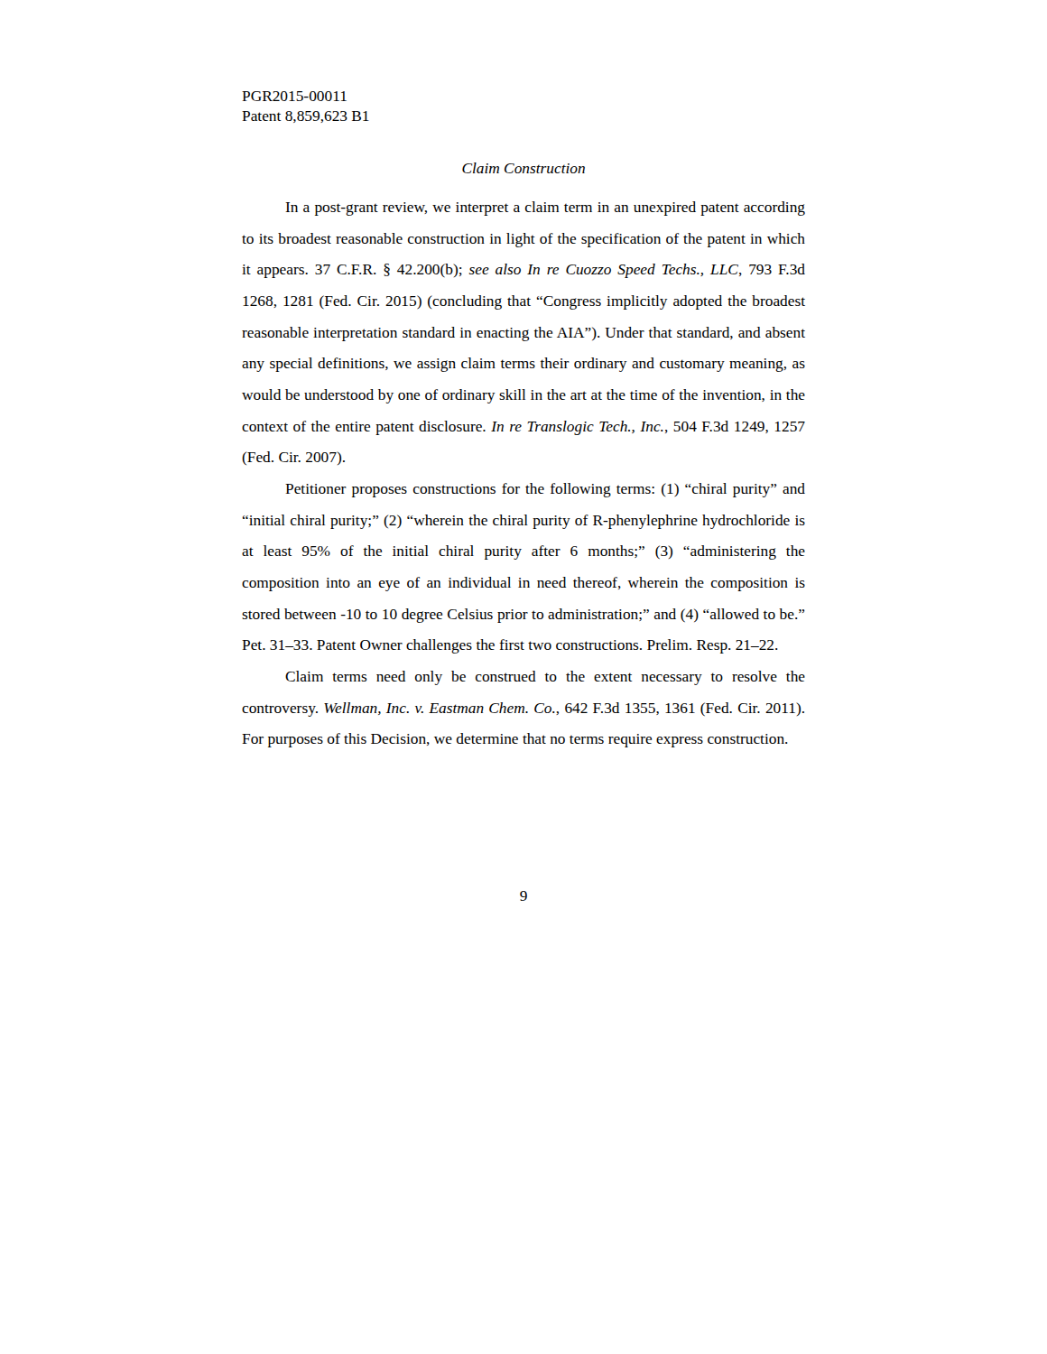PGR2015-00011
Patent 8,859,623 B1
Claim Construction
In a post-grant review, we interpret a claim term in an unexpired patent according to its broadest reasonable construction in light of the specification of the patent in which it appears. 37 C.F.R. § 42.200(b); see also In re Cuozzo Speed Techs., LLC, 793 F.3d 1268, 1281 (Fed. Cir. 2015) (concluding that “Congress implicitly adopted the broadest reasonable interpretation standard in enacting the AIA”). Under that standard, and absent any special definitions, we assign claim terms their ordinary and customary meaning, as would be understood by one of ordinary skill in the art at the time of the invention, in the context of the entire patent disclosure. In re Translogic Tech., Inc., 504 F.3d 1249, 1257 (Fed. Cir. 2007).
Petitioner proposes constructions for the following terms: (1) “chiral purity” and “initial chiral purity;” (2) “wherein the chiral purity of R-phenylephrine hydrochloride is at least 95% of the initial chiral purity after 6 months;” (3) “administering the composition into an eye of an individual in need thereof, wherein the composition is stored between -10 to 10 degree Celsius prior to administration;” and (4) “allowed to be.” Pet. 31–33. Patent Owner challenges the first two constructions. Prelim. Resp. 21–22.
Claim terms need only be construed to the extent necessary to resolve the controversy. Wellman, Inc. v. Eastman Chem. Co., 642 F.3d 1355, 1361 (Fed. Cir. 2011). For purposes of this Decision, we determine that no terms require express construction.
9